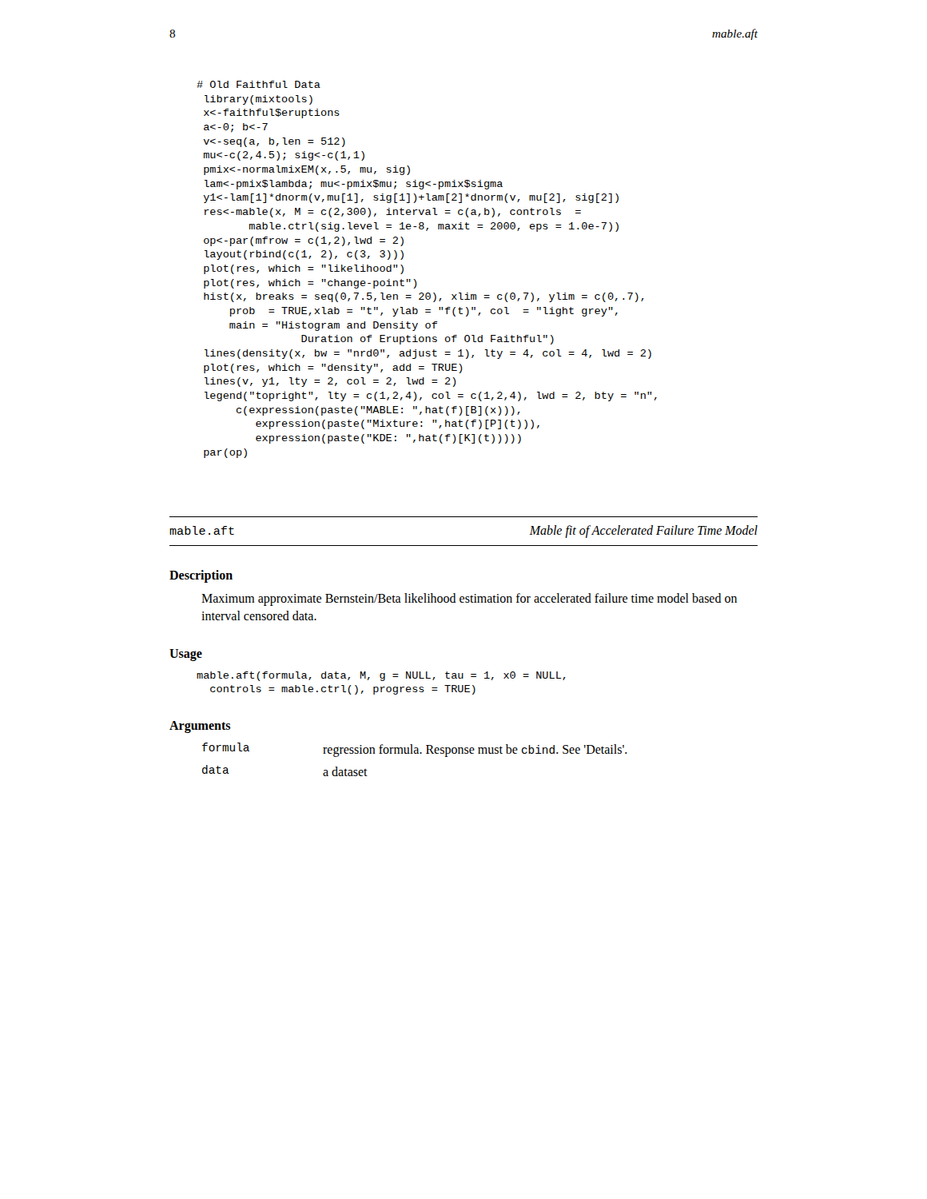8 mable.aft
# Old Faithful Data
 library(mixtools)
 x<-faithful$eruptions
 a<-0; b<-7
 v<-seq(a, b,len = 512)
 mu<-c(2,4.5); sig<-c(1,1)
 pmix<-normalmixEM(x,.5, mu, sig)
 lam<-pmix$lambda; mu<-pmix$mu; sig<-pmix$sigma
 y1<-lam[1]*dnorm(v,mu[1], sig[1])+lam[2]*dnorm(v, mu[2], sig[2])
 res<-mable(x, M = c(2,300), interval = c(a,b), controls  =
        mable.ctrl(sig.level = 1e-8, maxit = 2000, eps = 1.0e-7))
 op<-par(mfrow = c(1,2),lwd = 2)
 layout(rbind(c(1, 2), c(3, 3)))
 plot(res, which = "likelihood")
 plot(res, which = "change-point")
 hist(x, breaks = seq(0,7.5,len = 20), xlim = c(0,7), ylim = c(0,.7),
     prob  = TRUE,xlab = "t", ylab = "f(t)", col  = "light grey",
     main = "Histogram and Density of
                Duration of Eruptions of Old Faithful")
 lines(density(x, bw = "nrd0", adjust = 1), lty = 4, col = 4, lwd = 2)
 plot(res, which = "density", add = TRUE)
 lines(v, y1, lty = 2, col = 2, lwd = 2)
 legend("topright", lty = c(1,2,4), col = c(1,2,4), lwd = 2, bty = "n",
      c(expression(paste("MABLE: ",hat(f)[B](x))),
         expression(paste("Mixture: ",hat(f)[P](t))),
         expression(paste("KDE: ",hat(f)[K](t)))))
 par(op)
mable.aft Mable fit of Accelerated Failure Time Model
Description
Maximum approximate Bernstein/Beta likelihood estimation for accelerated failure time model based on interval censored data.
Usage
mable.aft(formula, data, M, g = NULL, tau = 1, x0 = NULL,
  controls = mable.ctrl(), progress = TRUE)
Arguments
formula
regression formula. Response must be cbind. See 'Details'.
data
a dataset